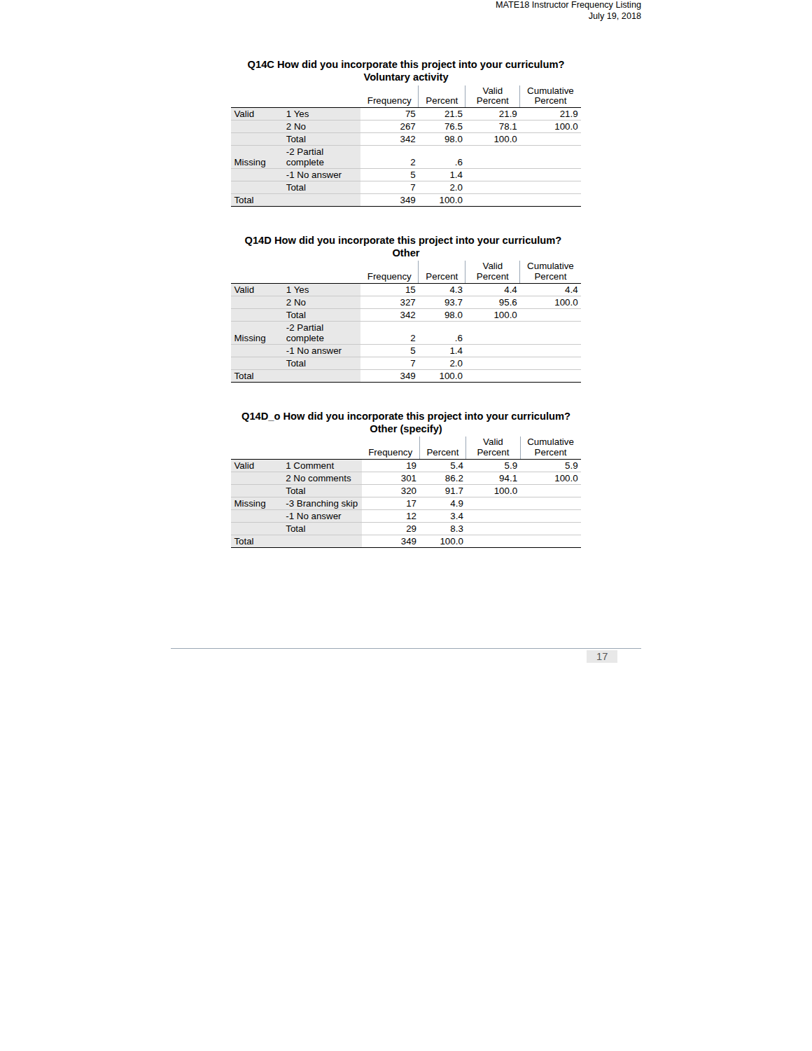MATE18 Instructor Frequency Listing
July 19, 2018
Q14C How did you incorporate this project into your curriculum?
Voluntary activity
| | | Frequency | Percent | Valid Percent | Cumulative Percent |
| --- | --- | --- | --- | --- | --- |
| Valid | 1 Yes | 75 | 21.5 | 21.9 | 21.9 |
| | 2 No | 267 | 76.5 | 78.1 | 100.0 |
| | Total | 342 | 98.0 | 100.0 | |
| Missing | -2 Partial complete | 2 | .6 | | |
| | -1 No answer | 5 | 1.4 | | |
| | Total | 7 | 2.0 | | |
| Total | 349 | 100.0 | | |
Q14D How did you incorporate this project into your curriculum? Other
| | | Frequency | Percent | Valid Percent | Cumulative Percent |
| --- | --- | --- | --- | --- | --- |
| Valid | 1 Yes | 15 | 4.3 | 4.4 | 4.4 |
| | 2 No | 327 | 93.7 | 95.6 | 100.0 |
| | Total | 342 | 98.0 | 100.0 | |
| Missing | -2 Partial complete | 2 | .6 | | |
| | -1 No answer | 5 | 1.4 | | |
| | Total | 7 | 2.0 | | |
| Total | 349 | 100.0 | | |
Q14D_o How did you incorporate this project into your curriculum?
Other (specify)
| | | Frequency | Percent | Valid Percent | Cumulative Percent |
| --- | --- | --- | --- | --- | --- |
| Valid | 1 Comment | 19 | 5.4 | 5.9 | 5.9 |
| | 2 No comments | 301 | 86.2 | 94.1 | 100.0 |
| | Total | 320 | 91.7 | 100.0 | |
| Missing | -3 Branching skip | 17 | 4.9 | | |
| | -1 No answer | 12 | 3.4 | | |
| | Total | 29 | 8.3 | | |
| Total | 349 | 100.0 | | |
17